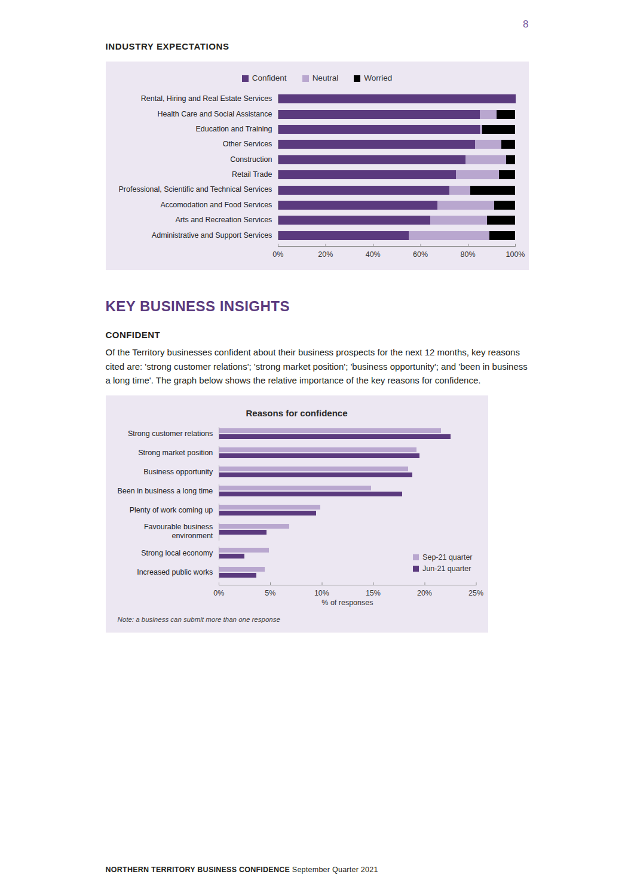8
Industry Expectations
Confident Neutral Worried
Rental, Hiring and Real Estate Services
Health Care and Social Assistance
Education and Training
Other Services
Construction
Retail Trade
Professional, Scientific and Technical Services
Accomodation and Food Services
Arts and Recreation Services
Administrative and Support Services
0% 20% 40% 60% 80% 100%
Key Business Insights
Confident
Of the Territory businesses confident about their business prospects for the next 12 months, key reasons cited are: 'strong customer relations'; 'strong market position'; 'business opportunity'; and 'been in business a long time'. The graph below shows the relative importance of the key reasons for confidence.
Reasons for confidence
Strong customer relations
Strong market position
Business opportunity
Been in business a long time
Plenty of work coming up
Favourable business
environment
Strong local economy
Increased public works
0% 5% 10% 15% 20% 25% % of responses
Sep-21 quarter Jun-21 quarter
Note: a business can submit more than one response
NORTHERN TERRITORY BUSINESS CONFIDENCE September Quarter 2021